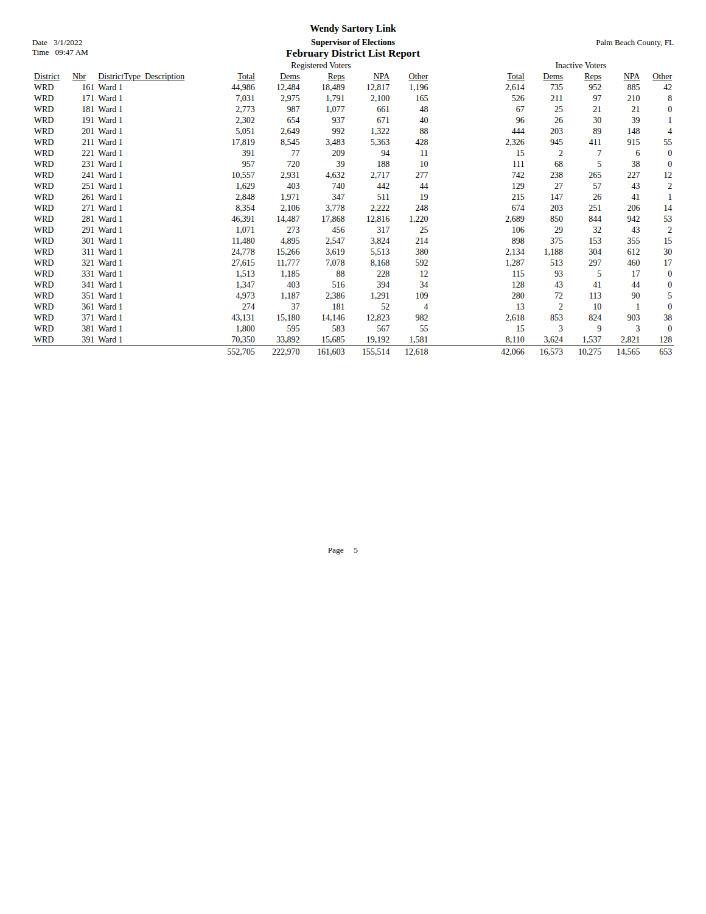Wendy Sartory Link
| Date 3/1/2022 | Supervisor of Elections | Palm Beach County, FL |
| Time 09:47 AM | February District List Report | |
| | Registered Voters | | Inactive Voters |
| --- | --- | --- | --- |
| District | Nbr | DistrictType Description | Total | Dems | Reps | NPA | Other | | Total | Dems | Reps | NPA | Other |
| WRD | 161 | Ward 1 | 44,986 | 12,484 | 18,489 | 12,817 | 1,196 | | 2,614 | 735 | 952 | 885 | 42 |
| WRD | 171 | Ward 1 | 7,031 | 2,975 | 1,791 | 2,100 | 165 | | 526 | 211 | 97 | 210 | 8 |
| WRD | 181 | Ward 1 | 2,773 | 987 | 1,077 | 661 | 48 | | 67 | 25 | 21 | 21 | 0 |
| WRD | 191 | Ward 1 | 2,302 | 654 | 937 | 671 | 40 | | 96 | 26 | 30 | 39 | 1 |
| WRD | 201 | Ward 1 | 5,051 | 2,649 | 992 | 1,322 | 88 | | 444 | 203 | 89 | 148 | 4 |
| WRD | 211 | Ward 1 | 17,819 | 8,545 | 3,483 | 5,363 | 428 | | 2,326 | 945 | 411 | 915 | 55 |
| WRD | 221 | Ward 1 | 391 | 77 | 209 | 94 | 11 | | 15 | 2 | 7 | 6 | 0 |
| WRD | 231 | Ward 1 | 957 | 720 | 39 | 188 | 10 | | 111 | 68 | 5 | 38 | 0 |
| WRD | 241 | Ward 1 | 10,557 | 2,931 | 4,632 | 2,717 | 277 | | 742 | 238 | 265 | 227 | 12 |
| WRD | 251 | Ward 1 | 1,629 | 403 | 740 | 442 | 44 | | 129 | 27 | 57 | 43 | 2 |
| WRD | 261 | Ward 1 | 2,848 | 1,971 | 347 | 511 | 19 | | 215 | 147 | 26 | 41 | 1 |
| WRD | 271 | Ward 1 | 8,354 | 2,106 | 3,778 | 2,222 | 248 | | 674 | 203 | 251 | 206 | 14 |
| WRD | 281 | Ward 1 | 46,391 | 14,487 | 17,868 | 12,816 | 1,220 | | 2,689 | 850 | 844 | 942 | 53 |
| WRD | 291 | Ward 1 | 1,071 | 273 | 456 | 317 | 25 | | 106 | 29 | 32 | 43 | 2 |
| WRD | 301 | Ward 1 | 11,480 | 4,895 | 2,547 | 3,824 | 214 | | 898 | 375 | 153 | 355 | 15 |
| WRD | 311 | Ward 1 | 24,778 | 15,266 | 3,619 | 5,513 | 380 | | 2,134 | 1,188 | 304 | 612 | 30 |
| WRD | 321 | Ward 1 | 27,615 | 11,777 | 7,078 | 8,168 | 592 | | 1,287 | 513 | 297 | 460 | 17 |
| WRD | 331 | Ward 1 | 1,513 | 1,185 | 88 | 228 | 12 | | 115 | 93 | 5 | 17 | 0 |
| WRD | 341 | Ward 1 | 1,347 | 403 | 516 | 394 | 34 | | 128 | 43 | 41 | 44 | 0 |
| WRD | 351 | Ward 1 | 4,973 | 1,187 | 2,386 | 1,291 | 109 | | 280 | 72 | 113 | 90 | 5 |
| WRD | 361 | Ward 1 | 274 | 37 | 181 | 52 | 4 | | 13 | 2 | 10 | 1 | 0 |
| WRD | 371 | Ward 1 | 43,131 | 15,180 | 14,146 | 12,823 | 982 | | 2,618 | 853 | 824 | 903 | 38 |
| WRD | 381 | Ward 1 | 1,800 | 595 | 583 | 567 | 55 | | 15 | 3 | 9 | 3 | 0 |
| WRD | 391 | Ward 1 | 70,350 | 33,892 | 15,685 | 19,192 | 1,581 | | 8,110 | 3,624 | 1,537 | 2,821 | 128 |
| | 552,705 | 222,970 | 161,603 | 155,514 | 12,618 | | 42,066 | 16,573 | 10,275 | 14,565 | 653 |
Page 5